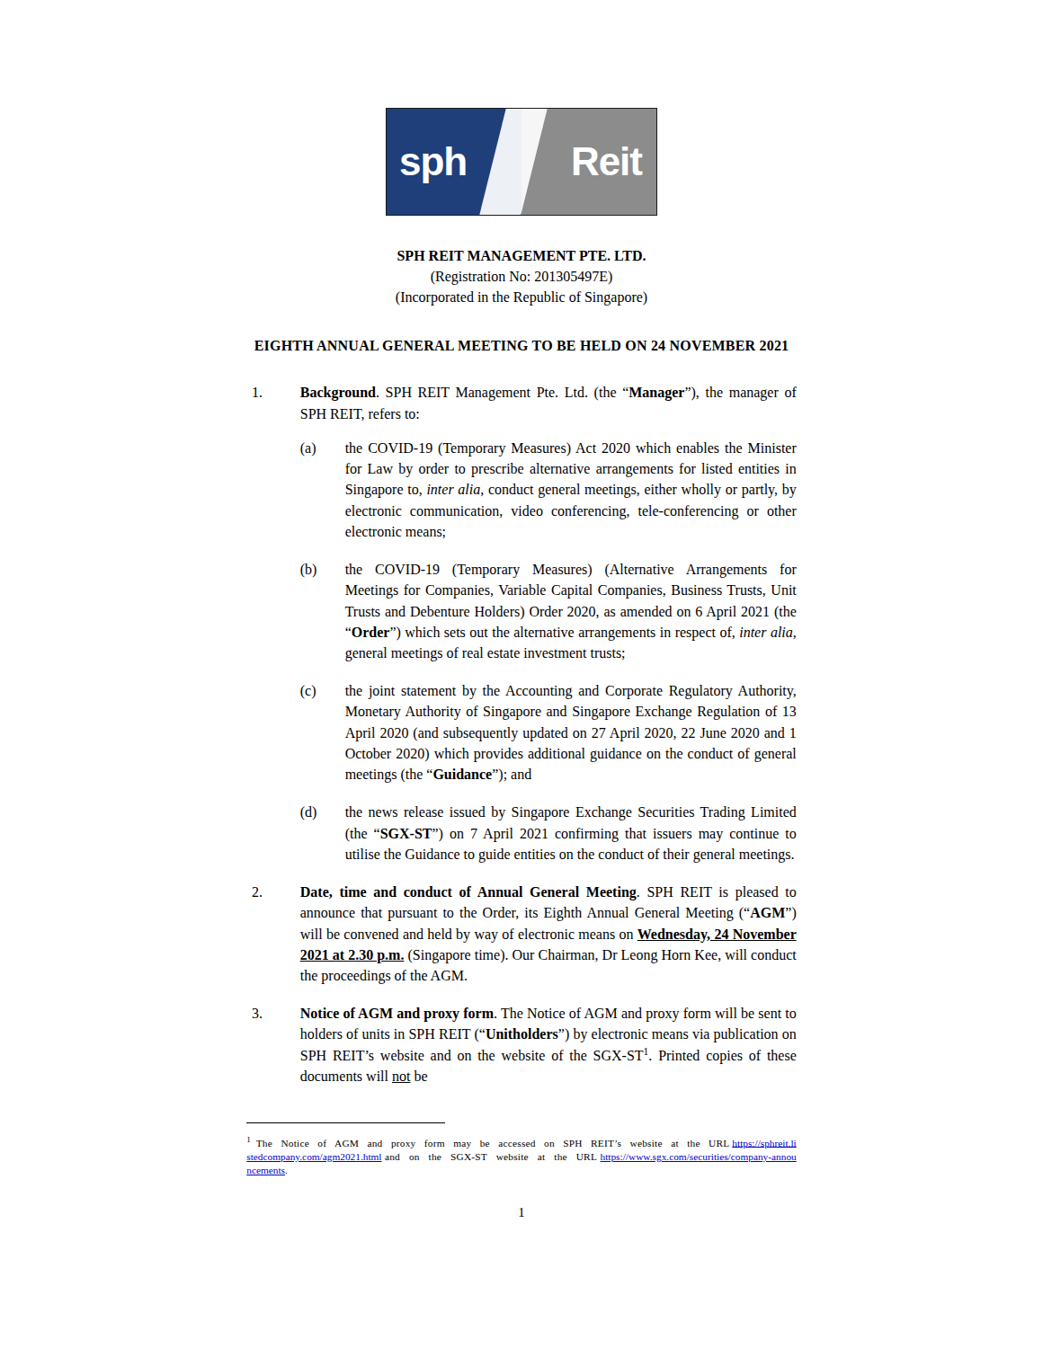sph Reit
SPH REIT MANAGEMENT PTE. LTD.
(Registration No: 201305497E)
(Incorporated in the Republic of Singapore)
EIGHTH ANNUAL GENERAL MEETING TO BE HELD ON 24 NOVEMBER 2021
Background. SPH REIT Management Pte. Ltd. (the “Manager”), the manager of SPH REIT, refers to:
the COVID-19 (Temporary Measures) Act 2020 which enables the Minister for Law by order to prescribe alternative arrangements for listed entities in Singapore to, inter alia, conduct general meetings, either wholly or partly, by electronic communication, video conferencing, tele-conferencing or other electronic means;
the COVID-19 (Temporary Measures) (Alternative Arrangements for Meetings for Companies, Variable Capital Companies, Business Trusts, Unit Trusts and Debenture Holders) Order 2020, as amended on 6 April 2021 (the “Order”) which sets out the alternative arrangements in respect of, inter alia, general meetings of real estate investment trusts;
the joint statement by the Accounting and Corporate Regulatory Authority, Monetary Authority of Singapore and Singapore Exchange Regulation of 13 April 2020 (and subsequently updated on 27 April 2020, 22 June 2020 and 1 October 2020) which provides additional guidance on the conduct of general meetings (the “Guidance”); and
the news release issued by Singapore Exchange Securities Trading Limited (the “SGX-ST”) on 7 April 2021 confirming that issuers may continue to utilise the Guidance to guide entities on the conduct of their general meetings.
Date, time and conduct of Annual General Meeting. SPH REIT is pleased to announce that pursuant to the Order, its Eighth Annual General Meeting (“AGM”) will be convened and held by way of electronic means on Wednesday, 24 November 2021 at 2.30 p.m. (Singapore time). Our Chairman, Dr Leong Horn Kee, will conduct the proceedings of the AGM.
Notice of AGM and proxy form. The Notice of AGM and proxy form will be sent to holders of units in SPH REIT (“Unitholders”) by electronic means via publication on SPH REIT’s website and on the website of the SGX-ST1. Printed copies of these documents will not be
1 The Notice of AGM and proxy form may be accessed on SPH REIT’s website at the URL https://sphreit.listedcompany.com/agm2021.html and on the SGX-ST website at the URL https://www.sgx.com/securities/company-announcements.
1